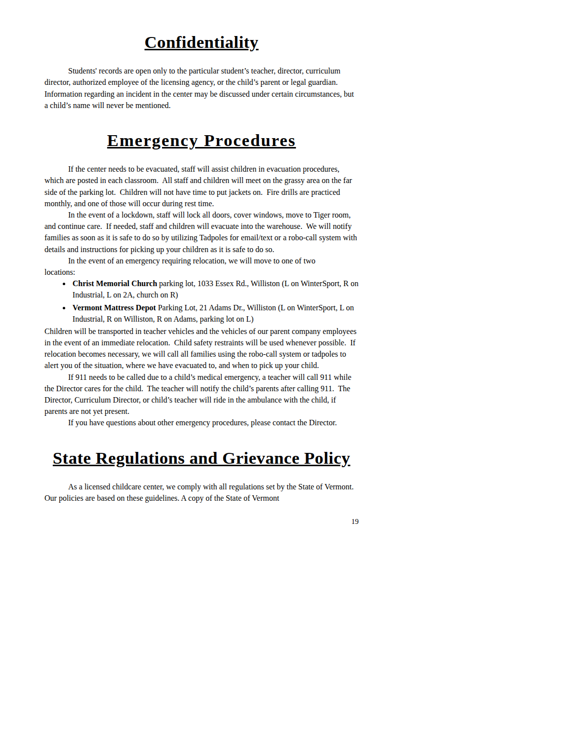Confidentiality
Students' records are open only to the particular student’s teacher, director, curriculum director, authorized employee of the licensing agency, or the child’s parent or legal guardian. Information regarding an incident in the center may be discussed under certain circumstances, but a child’s name will never be mentioned.
Emergency Procedures
If the center needs to be evacuated, staff will assist children in evacuation procedures, which are posted in each classroom. All staff and children will meet on the grassy area on the far side of the parking lot. Children will not have time to put jackets on. Fire drills are practiced monthly, and one of those will occur during rest time.
In the event of a lockdown, staff will lock all doors, cover windows, move to Tiger room, and continue care. If needed, staff and children will evacuate into the warehouse. We will notify families as soon as it is safe to do so by utilizing Tadpoles for email/text or a robo-call system with details and instructions for picking up your children as it is safe to do so.
In the event of an emergency requiring relocation, we will move to one of two
locations:
Christ Memorial Church parking lot, 1033 Essex Rd., Williston (L on WinterSport, R on Industrial, L on 2A, church on R)
Vermont Mattress Depot Parking Lot, 21 Adams Dr., Williston (L on WinterSport, L on Industrial, R on Williston, R on Adams, parking lot on L)
Children will be transported in teacher vehicles and the vehicles of our parent company employees in the event of an immediate relocation. Child safety restraints will be used whenever possible. If relocation becomes necessary, we will call all families using the robo-call system or tadpoles to alert you of the situation, where we have evacuated to, and when to pick up your child.
If 911 needs to be called due to a child’s medical emergency, a teacher will call 911 while the Director cares for the child. The teacher will notify the child’s parents after calling 911. The Director, Curriculum Director, or child’s teacher will ride in the ambulance with the child, if parents are not yet present.
If you have questions about other emergency procedures, please contact the Director.
State Regulations and Grievance Policy
As a licensed childcare center, we comply with all regulations set by the State of Vermont. Our policies are based on these guidelines. A copy of the State of Vermont
19